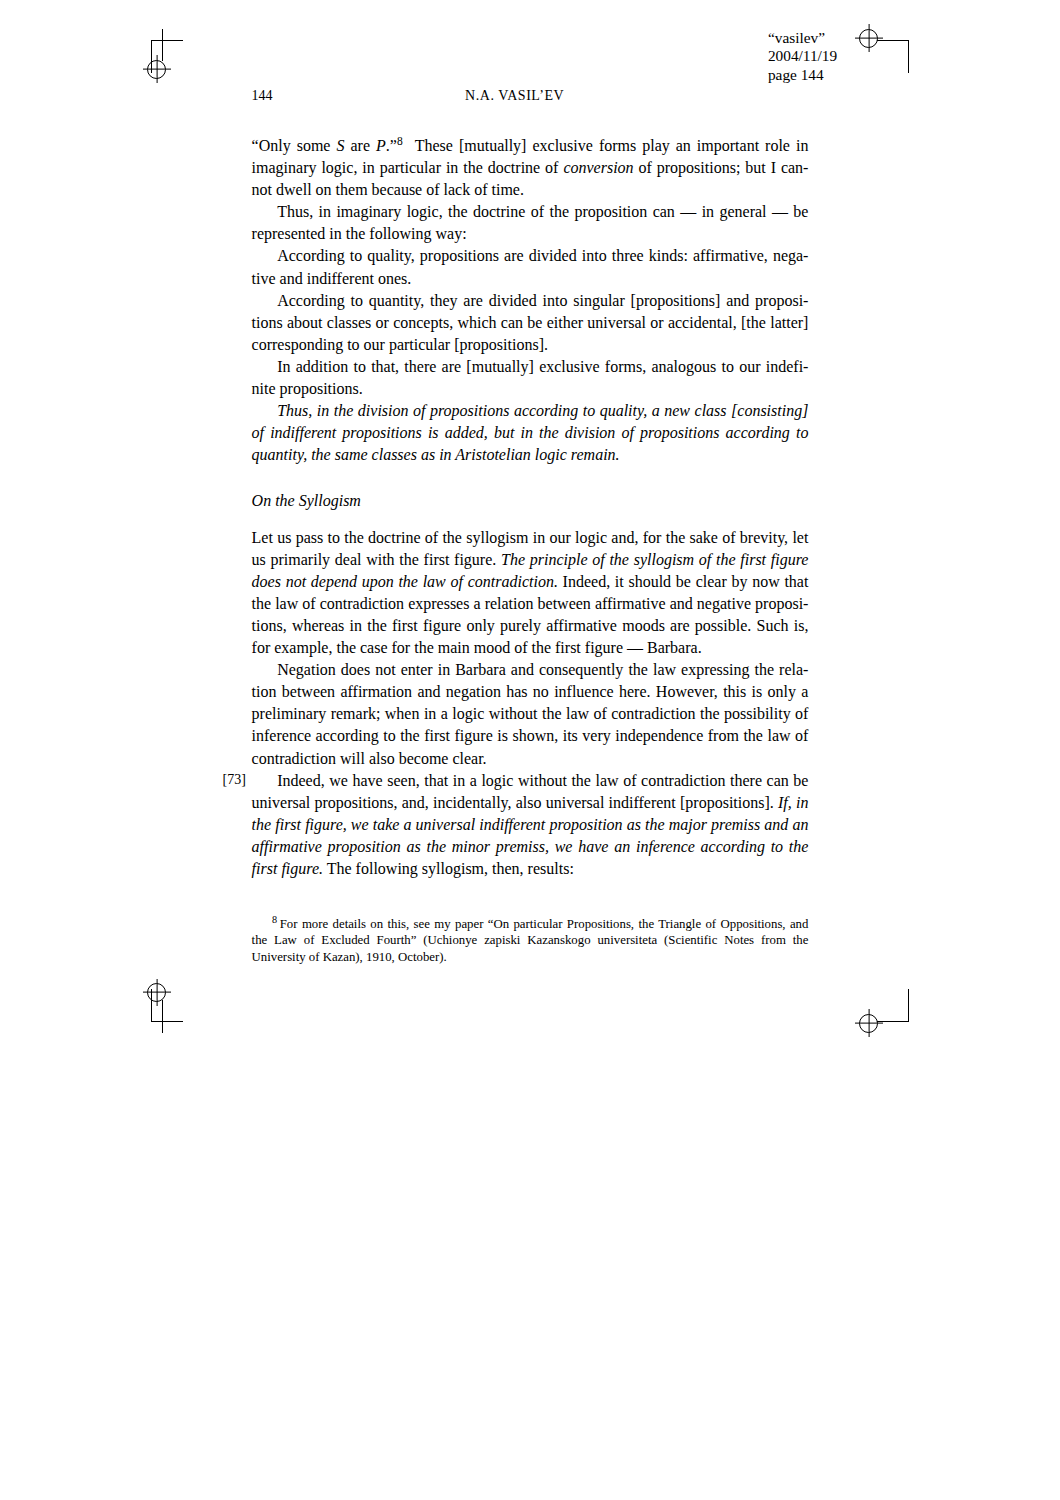“vasilev”
2004/11/19
page 144
144 N.A. VASIL’EV
“Only some S are P.”8 These [mutually] exclusive forms play an important role in imaginary logic, in particular in the doctrine of conversion of propositions; but I cannot dwell on them because of lack of time.
Thus, in imaginary logic, the doctrine of the proposition can — in general — be represented in the following way:
According to quality, propositions are divided into three kinds: affirmative, negative and indifferent ones.
According to quantity, they are divided into singular [propositions] and propositions about classes or concepts, which can be either universal or accidental, [the latter] corresponding to our particular [propositions].
In addition to that, there are [mutually] exclusive forms, analogous to our indefinite propositions.
Thus, in the division of propositions according to quality, a new class [consisting] of indifferent propositions is added, but in the division of propositions according to quantity, the same classes as in Aristotelian logic remain.
On the Syllogism
Let us pass to the doctrine of the syllogism in our logic and, for the sake of brevity, let us primarily deal with the first figure. The principle of the syllogism of the first figure does not depend upon the law of contradiction. Indeed, it should be clear by now that the law of contradiction expresses a relation between affirmative and negative propositions, whereas in the first figure only purely affirmative moods are possible. Such is, for example, the case for the main mood of the first figure — Barbara.
Negation does not enter in Barbara and consequently the law expressing the relation between affirmation and negation has no influence here. However, this is only a preliminary remark; when in a logic without the law of contradiction the possibility of inference according to the first figure is shown, its very independence from the law of contradiction will also become clear.
[73] Indeed, we have seen, that in a logic without the law of contradiction there can be universal propositions, and, incidentally, also universal indifferent [propositions]. If, in the first figure, we take a universal indifferent proposition as the major premiss and an affirmative proposition as the minor premiss, we have an inference according to the first figure. The following syllogism, then, results:
8 For more details on this, see my paper “On particular Propositions, the Triangle of Oppositions, and the Law of Excluded Fourth” (Uchionye zapiski Kazanskogo universiteta (Scientific Notes from the University of Kazan), 1910, October).